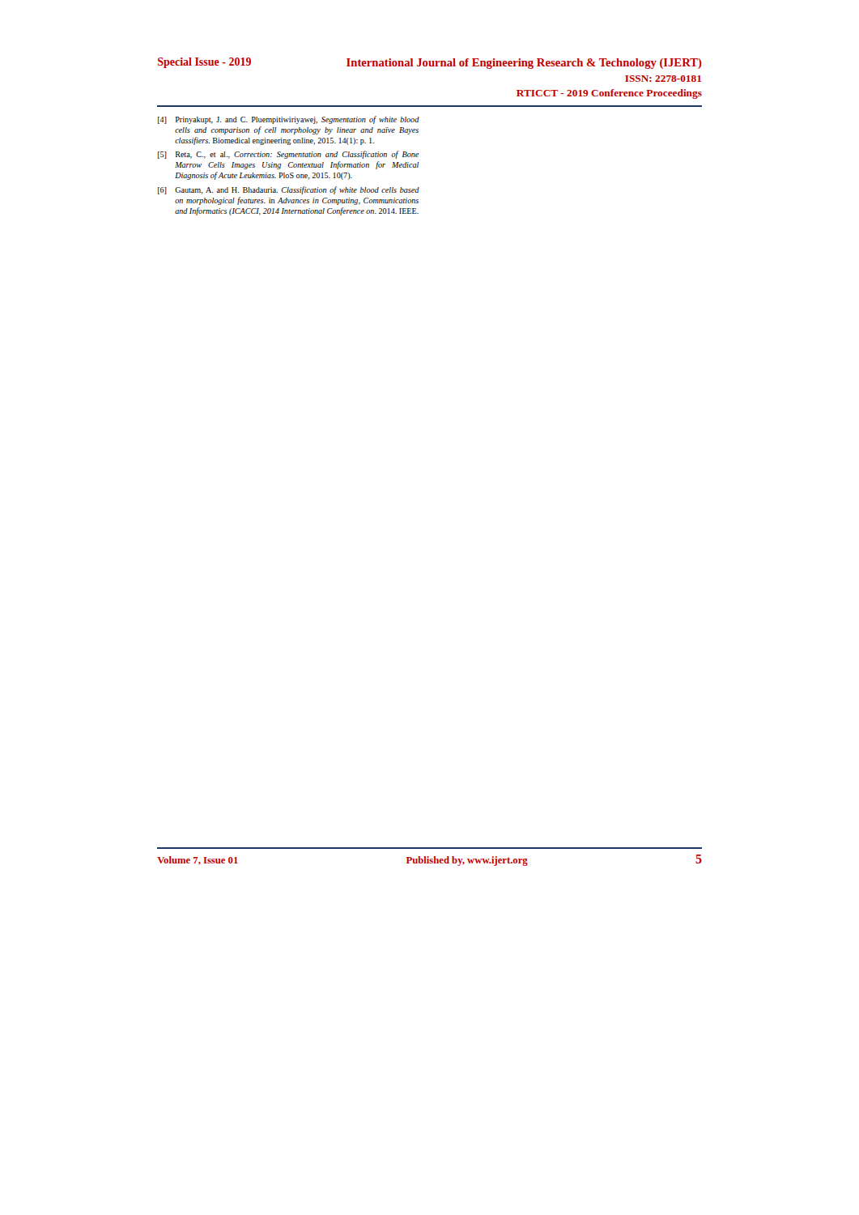Special Issue - 2019
International Journal of Engineering Research & Technology (IJERT)
ISSN: 2278-0181
RTICCT - 2019 Conference Proceedings
[4] Prinyakupt, J. and C. Pluempitiwiriyawej, Segmentation of white blood cells and comparison of cell morphology by linear and naïve Bayes classifiers. Biomedical engineering online, 2015. 14(1): p. 1.
[5] Reta, C., et al., Correction: Segmentation and Classification of Bone Marrow Cells Images Using Contextual Information for Medical Diagnosis of Acute Leukemias. PloS one, 2015. 10(7).
[6] Gautam, A. and H. Bhadauria. Classification of white blood cells based on morphological features. in Advances in Computing, Communications and Informatics (ICACCI, 2014 International Conference on. 2014. IEEE.
Volume 7, Issue 01
Published by, www.ijert.org
5